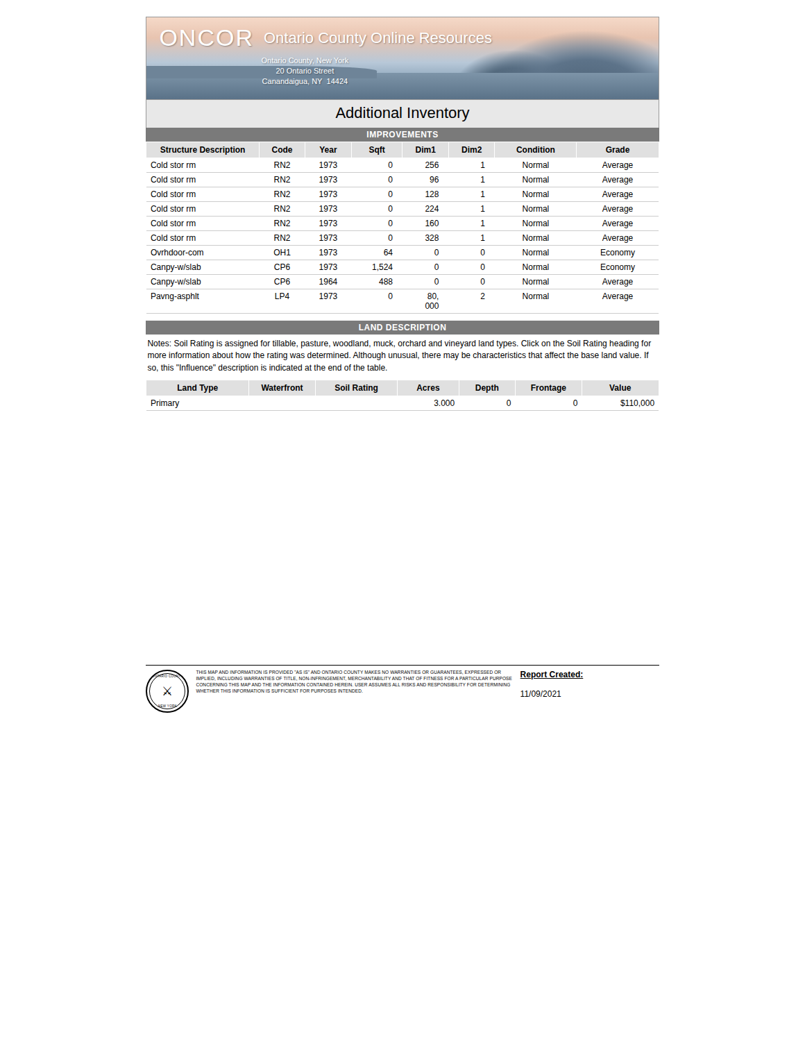ONCOR Ontario County Online Resources
Ontario County, New York
20 Ontario Street
Canandaigua, NY 14424
Additional Inventory
IMPROVEMENTS
| Structure Description | Code | Year | Sqft | Dim1 | Dim2 | Condition | Grade |
| --- | --- | --- | --- | --- | --- | --- | --- |
| Cold stor rm | RN2 | 1973 | 0 | 256 | 1 | Normal | Average |
| Cold stor rm | RN2 | 1973 | 0 | 96 | 1 | Normal | Average |
| Cold stor rm | RN2 | 1973 | 0 | 128 | 1 | Normal | Average |
| Cold stor rm | RN2 | 1973 | 0 | 224 | 1 | Normal | Average |
| Cold stor rm | RN2 | 1973 | 0 | 160 | 1 | Normal | Average |
| Cold stor rm | RN2 | 1973 | 0 | 328 | 1 | Normal | Average |
| Ovrhdoor-com | OH1 | 1973 | 64 | 0 | 0 | Normal | Economy |
| Canpy-w/slab | CP6 | 1973 | 1,524 | 0 | 0 | Normal | Economy |
| Canpy-w/slab | CP6 | 1964 | 488 | 0 | 0 | Normal | Average |
| Pavng-asphlt | LP4 | 1973 | 0 | 80, 000 | 2 | Normal | Average |
LAND DESCRIPTION
Notes: Soil Rating is assigned for tillable, pasture, woodland, muck, orchard and vineyard land types. Click on the Soil Rating heading for more information about how the rating was determined. Although unusual, there may be characteristics that affect the base land value. If so, this "Influence" description is indicated at the end of the table.
| Land Type | Waterfront | Soil Rating | Acres | Depth | Frontage | Value |
| --- | --- | --- | --- | --- | --- | --- |
| Primary | | | 3.000 | 0 | 0 | $110,000 |
ONTARIO COUNTY
⚔
NEW YORK
This map and information is provided "as is" and Ontario County makes no warranties or guarantees, expressed or implied, including warranties of title, non-infringement, merchantability and that of fitness for a particular purpose concerning this map and the information contained herein. User assumes all risks and responsibility for determining whether this information is sufficient for purposes intended.
Report Created: 11/09/2021